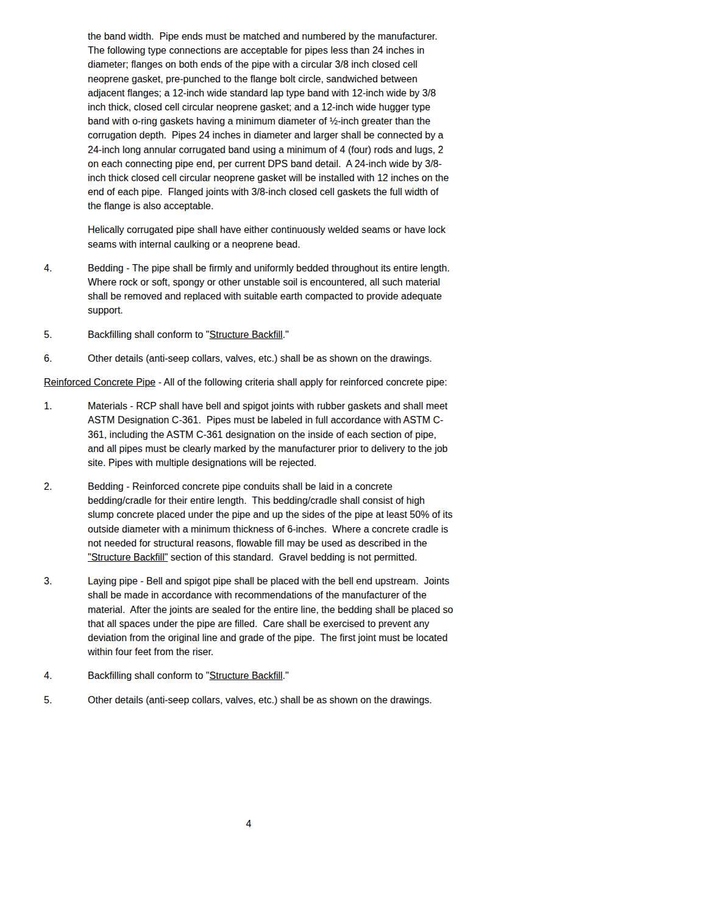the band width. Pipe ends must be matched and numbered by the manufacturer. The following type connections are acceptable for pipes less than 24 inches in diameter; flanges on both ends of the pipe with a circular 3/8 inch closed cell neoprene gasket, pre-punched to the flange bolt circle, sandwiched between adjacent flanges; a 12-inch wide standard lap type band with 12-inch wide by 3/8 inch thick, closed cell circular neoprene gasket; and a 12-inch wide hugger type band with o-ring gaskets having a minimum diameter of ½-inch greater than the corrugation depth. Pipes 24 inches in diameter and larger shall be connected by a 24-inch long annular corrugated band using a minimum of 4 (four) rods and lugs, 2 on each connecting pipe end, per current DPS band detail. A 24-inch wide by 3/8-inch thick closed cell circular neoprene gasket will be installed with 12 inches on the end of each pipe. Flanged joints with 3/8-inch closed cell gaskets the full width of the flange is also acceptable.
Helically corrugated pipe shall have either continuously welded seams or have lock seams with internal caulking or a neoprene bead.
4.
Bedding - The pipe shall be firmly and uniformly bedded throughout its entire length. Where rock or soft, spongy or other unstable soil is encountered, all such material shall be removed and replaced with suitable earth compacted to provide adequate support.
5.
Backfilling shall conform to "Structure Backfill."
6.
Other details (anti-seep collars, valves, etc.) shall be as shown on the drawings.
Reinforced Concrete Pipe - All of the following criteria shall apply for reinforced concrete pipe:
1.
Materials - RCP shall have bell and spigot joints with rubber gaskets and shall meet ASTM Designation C-361. Pipes must be labeled in full accordance with ASTM C-361, including the ASTM C-361 designation on the inside of each section of pipe, and all pipes must be clearly marked by the manufacturer prior to delivery to the job site. Pipes with multiple designations will be rejected.
2.
Bedding - Reinforced concrete pipe conduits shall be laid in a concrete bedding/cradle for their entire length. This bedding/cradle shall consist of high slump concrete placed under the pipe and up the sides of the pipe at least 50% of its outside diameter with a minimum thickness of 6-inches. Where a concrete cradle is not needed for structural reasons, flowable fill may be used as described in the "Structure Backfill" section of this standard. Gravel bedding is not permitted.
3.
Laying pipe - Bell and spigot pipe shall be placed with the bell end upstream. Joints shall be made in accordance with recommendations of the manufacturer of the material. After the joints are sealed for the entire line, the bedding shall be placed so that all spaces under the pipe are filled. Care shall be exercised to prevent any deviation from the original line and grade of the pipe. The first joint must be located within four feet from the riser.
4.
Backfilling shall conform to "Structure Backfill."
5.
Other details (anti-seep collars, valves, etc.) shall be as shown on the drawings.
4